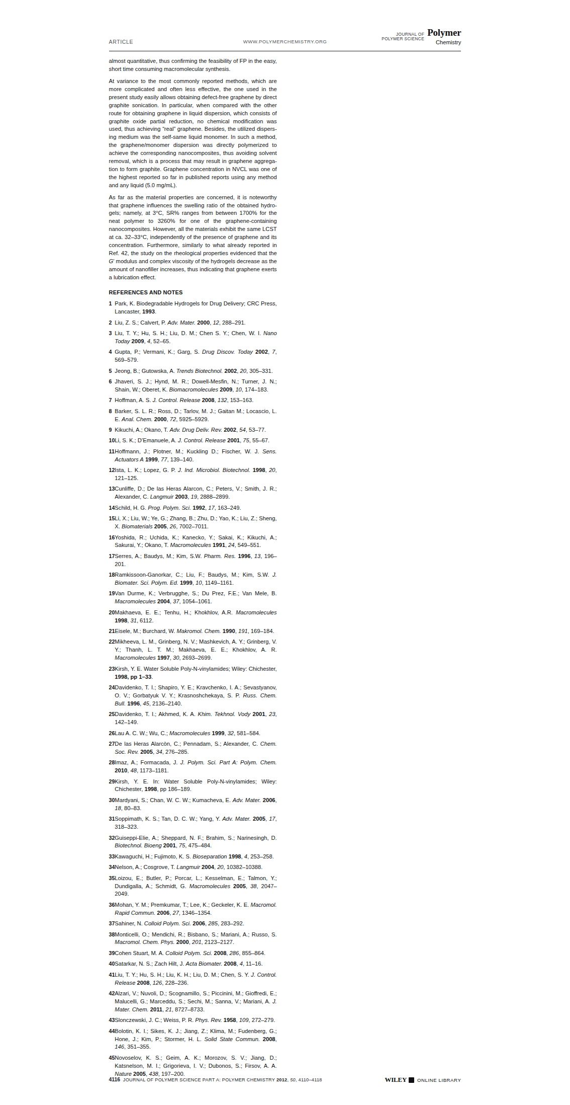Article
www.polymerchemistry.org
Journal of Polymer Science
Polymer
Chemistry
almost quantitative, thus confirming the feasibility of FP in the easy, short time consuming macromolecular synthesis.
At variance to the most commonly reported methods, which are more complicated and often less effective, the one used in the present study easily allows obtaining defect-free graphene by direct graphite sonication. In particular, when compared with the other route for obtaining graphene in liquid dispersion, which consists of graphite oxide partial reduction, no chemical modification was used, thus achieving “real” graphene. Besides, the utilized dispersing medium was the self-same liquid monomer. In such a method, the graphene/monomer dispersion was directly polymerized to achieve the corresponding nanocomposites, thus avoiding solvent removal, which is a process that may result in graphene aggregation to form graphite. Graphene concentration in NVCL was one of the highest reported so far in published reports using any method and any liquid (5.0 mg/mL).
As far as the material properties are concerned, it is noteworthy that graphene influences the swelling ratio of the obtained hydrogels; namely, at 3°C, SR% ranges from between 1700% for the neat polymer to 3260% for one of the graphene-containing nanocomposites. However, all the materials exhibit the same LCST at ca. 32–33°C, independently of the presence of graphene and its concentration. Furthermore, similarly to what already reported in Ref. 42, the study on the rheological properties evidenced that the G′ modulus and complex viscosity of the hydrogels decrease as the amount of nanofiller increases, thus indicating that graphene exerts a lubrication effect.
REFERENCES AND NOTES
Park, K. Biodegradable Hydrogels for Drug Delivery; CRC Press, Lancaster, 1993.
Liu, Z. S.; Calvert, P. Adv. Mater. 2000, 12, 288–291.
Liu, T. Y.; Hu, S. H.; Liu, D. M.; Chen S. Y.; Chen, W. I. Nano Today 2009, 4, 52–65.
Gupta, P.; Vermani, K.; Garg, S. Drug Discov. Today 2002, 7, 569–579.
Jeong, B.; Gutowska, A. Trends Biotechnol. 2002, 20, 305–331.
Jhaveri, S. J.; Hynd, M. R.; Dowell-Mesfin, N.; Turner, J. N.; Shain, W.; Oberet, K. Biomacromolecules 2009, 10, 174–183.
Hoffman, A. S. J. Control. Release 2008, 132, 153–163.
Barker, S. L. R.; Ross, D.; Tarlov, M. J.; Gaitan M.; Locascio, L. E. Anal. Chem. 2000, 72, 5925–5929.
Kikuchi, A.; Okano, T. Adv. Drug Deliv. Rev. 2002, 54, 53–77.
Li, S. K.; D’Emanuele, A. J. Control. Release 2001, 75, 55–67.
Hoffmann, J.; Plotner, M.; Kuckling D.; Fischer, W. J. Sens. Actuators A 1999, 77, 139–140.
Ista, L. K.; Lopez, G. P. J. Ind. Microbiol. Biotechnol. 1998, 20, 121–125.
Cunliffe, D.; De las Heras Alarcon, C.; Peters, V.; Smith, J. R.; Alexander, C. Langmuir 2003, 19, 2888–2899.
Schild, H. G. Prog. Polym. Sci. 1992, 17, 163–249.
Li, X.; Liu, W.; Ye, G.; Zhang, B.; Zhu, D.; Yao, K.; Liu, Z.; Sheng, X. Biomaterials 2005, 26, 7002–7011.
Yoshida, R.; Uchida, K.; Kanecko, Y.; Sakai, K.; Kikuchi, A.; Sakurai, Y.; Okano, T. Macromolecules 1991, 24, 549–551.
Serres, A.; Baudys, M.; Kim, S.W. Pharm. Res. 1996, 13, 196–201.
Ramkissoon-Ganorkar, C.; Liu, F.; Baudys, M.; Kim, S.W. J. Biomater. Sci. Polym. Ed. 1999, 10, 1149–1161.
Van Durme, K.; Verbrugghe, S.; Du Prez, F.E.; Van Mele, B. Macromolecules 2004, 37, 1054–1061.
Makhaeva, E. E.; Tenhu, H.; Khokhlov, A.R. Macromolecules 1998, 31, 6112.
Eisele, M.; Burchard, W. Makromol. Chem. 1990, 191, 169–184.
Mikheeva, L. M., Grinberg, N. V.; Mashkevich, A. Y.; Grinberg, V. Y.; Thanh, L. T. M.; Makhaeva, E. E.; Khokhlov, A. R. Macromolecules 1997, 30, 2693–2699.
Kirsh, Y. E. Water Soluble Poly-N-vinylamides; Wiley: Chichester, 1998, pp 1–33.
Davidenko, T. I.; Shapiro, Y. E.; Kravchenko, I. A.; Sevastyanov, O. V.; Gorbatyuk V. Y.; Krasnoshchekaya, S. P. Russ. Chem. Bull. 1996, 45, 2136–2140.
Davidenko, T. I.; Akhmed, K. A. Khim. Tekhnol. Vody 2001, 23, 142–149.
Lau A. C. W.; Wu, C.; Macromolecules 1999, 32, 581–584.
De las Heras Alarcòn, C.; Pennadam, S.; Alexander, C. Chem. Soc. Rev. 2005, 34, 276–285.
Imaz, A.; Formacada, J. J. Polym. Sci. Part A: Polym. Chem. 2010, 48, 1173–1181.
Kirsh, Y. E. In: Water Soluble Poly-N-vinylamides; Wiley: Chichester, 1998, pp 186–189.
Mardyani, S.; Chan, W. C. W.; Kumacheva, E. Adv. Mater. 2006, 18, 80–83.
Soppimath, K. S.; Tan, D. C. W.; Yang, Y. Adv. Mater. 2005, 17, 318–323.
Guiseppi-Elie, A.; Sheppard, N. F.; Brahim, S.; Narinesingh, D. Biotechnol. Bioeng 2001, 75, 475–484.
Kawaguchi, H.; Fujimoto, K. S. Bioseparation 1998, 4, 253–258.
Nelson, A.; Cosgrove, T. Langmuir 2004, 20, 10382–10388.
Loizou, E.; Butler, P.; Porcar, L.; Kesselman, E.; Talmon, Y.; Dundigalla, A.; Schmidt, G. Macromolecules 2005, 38, 2047–2049.
Mohan, Y. M.; Premkumar, T.; Lee, K.; Geckeler, K. E. Macromol. Rapid Commun. 2006, 27, 1346–1354.
Sahiner, N. Colloid Polym. Sci. 2006, 285, 283–292.
Monticelli, O.; Mendichi, R.; Bisbano, S.; Mariani, A.; Russo, S. Macromol. Chem. Phys. 2000, 201, 2123–2127.
Cohen Stuart, M. A. Colloid Polym. Sci. 2008, 286, 855–864.
Satarkar, N. S.; Zach Hilt, J. Acta Biomater. 2008, 4, 11–16.
Liu, T. Y.; Hu, S. H.; Liu, K. H.; Liu, D. M.; Chen, S. Y. J. Control. Release 2008, 126, 228–236.
Alzari, V.; Nuvoli, D.; Scognamillo, S.; Piccinini, M.; Gioffredi, E.; Malucelli, G.; Marceddu, S.; Sechi, M.; Sanna, V.; Mariani, A. J. Mater. Chem. 2011, 21, 8727–8733.
Slonczewski, J. C.; Weiss, P. R. Phys. Rev. 1958, 109, 272–279.
Bolotin, K. I.; Sikes, K. J.; Jiang, Z.; Klima, M.; Fudenberg, G.; Hone, J.; Kim, P.; Stormer, H. L. Solid State Commun. 2008, 146, 351–355.
Novoselov, K. S.; Geim, A. K.; Morozov, S. V.; Jiang, D.; Katsnelson, M. I.; Grigorieva, I. V.; Dubonos, S.; Firsov, A. A. Nature 2005, 438, 197–200.
4116 Journal of Polymer Science Part A: Polymer Chemistry 2012, 50, 4110–4118
WILEY Online Library